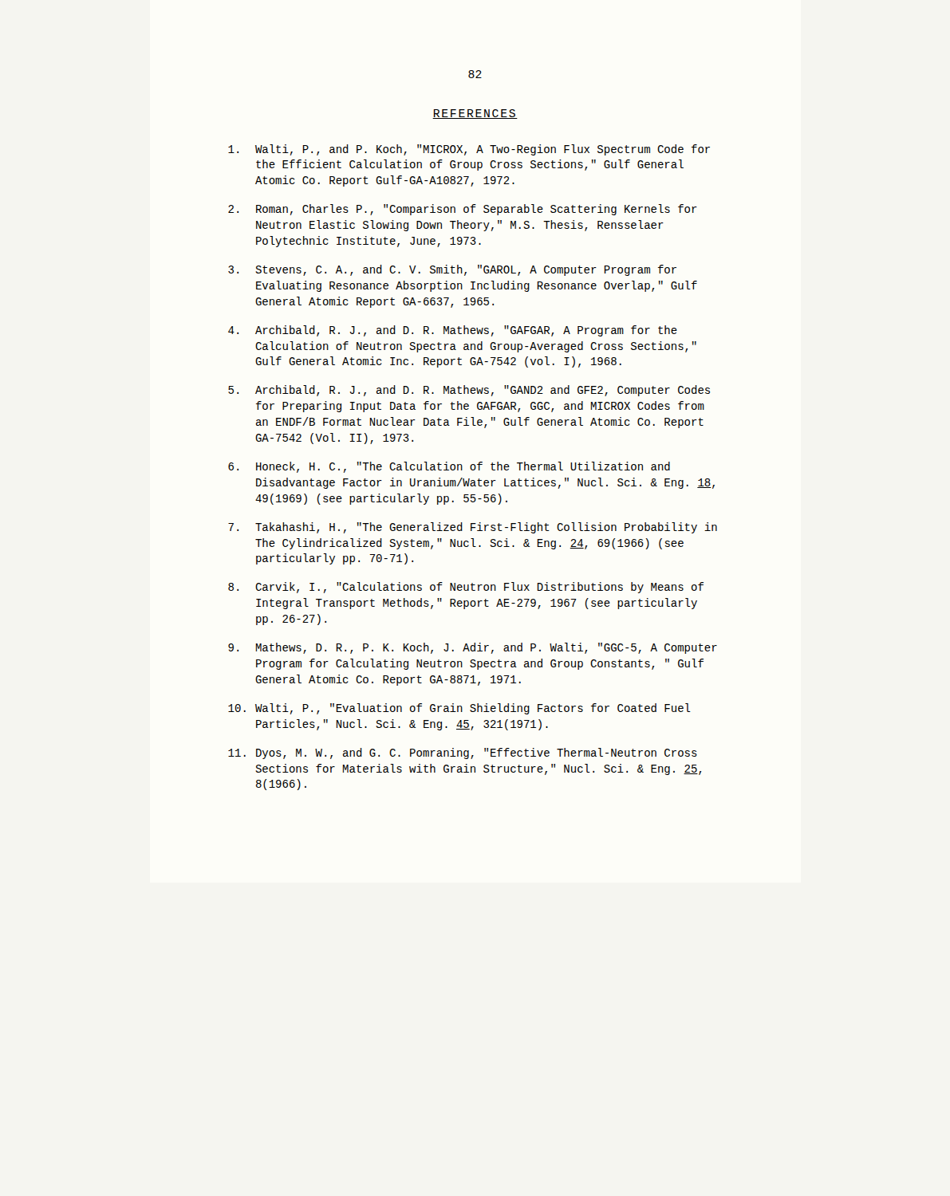82
REFERENCES
1. Walti, P., and P. Koch, "MICROX, A Two-Region Flux Spectrum Code for the Efficient Calculation of Group Cross Sections," Gulf General Atomic Co. Report Gulf-GA-A10827, 1972.
2. Roman, Charles P., "Comparison of Separable Scattering Kernels for Neutron Elastic Slowing Down Theory," M.S. Thesis, Rensselaer Polytechnic Institute, June, 1973.
3. Stevens, C. A., and C. V. Smith, "GAROL, A Computer Program for Evaluating Resonance Absorption Including Resonance Overlap," Gulf General Atomic Report GA-6637, 1965.
4. Archibald, R. J., and D. R. Mathews, "GAFGAR, A Program for the Calculation of Neutron Spectra and Group-Averaged Cross Sections," Gulf General Atomic Inc. Report GA-7542 (vol. I), 1968.
5. Archibald, R. J., and D. R. Mathews, "GAND2 and GFE2, Computer Codes for Preparing Input Data for the GAFGAR, GGC, and MICROX Codes from an ENDF/B Format Nuclear Data File," Gulf General Atomic Co. Report GA-7542 (Vol. II), 1973.
6. Honeck, H. C., "The Calculation of the Thermal Utilization and Disadvantage Factor in Uranium/Water Lattices," Nucl. Sci. & Eng. 18, 49(1969) (see particularly pp. 55-56).
7. Takahashi, H., "The Generalized First-Flight Collision Probability in The Cylindricalized System," Nucl. Sci. & Eng. 24, 69(1966) (see particularly pp. 70-71).
8. Carvik, I., "Calculations of Neutron Flux Distributions by Means of Integral Transport Methods," Report AE-279, 1967 (see particularly pp. 26-27).
9. Mathews, D. R., P. K. Koch, J. Adir, and P. Walti, "GGC-5, A Computer Program for Calculating Neutron Spectra and Group Constants, " Gulf General Atomic Co. Report GA-8871, 1971.
10. Walti, P., "Evaluation of Grain Shielding Factors for Coated Fuel Particles," Nucl. Sci. & Eng. 45, 321(1971).
11. Dyos, M. W., and G. C. Pomraning, "Effective Thermal-Neutron Cross Sections for Materials with Grain Structure," Nucl. Sci. & Eng. 25, 8(1966).